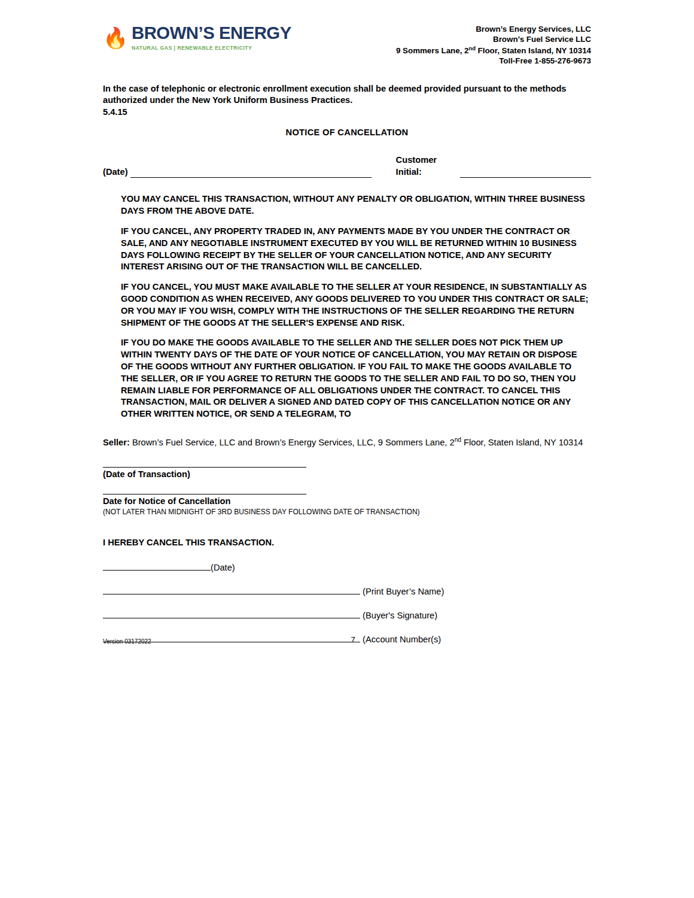🔥 BROWN’S ENERGY
NATURAL GAS | RENEWABLE ELECTRICITY
Brown’s Energy Services, LLC
Brown’s Fuel Service LLC
9 Sommers Lane, 2nd Floor, Staten Island, NY 10314
Toll-Free 1-855-276-9673
In the case of telephonic or electronic enrollment execution shall be deemed provided pursuant to the methods authorized under the New York Uniform Business Practices.
5.4.15
NOTICE OF CANCELLATION
(Date)
Customer Initial:
You may cancel this transaction, without any penalty or obligation, within three business days from the above date.
If you cancel, any property traded in, any payments made by you under the contract or sale, and any negotiable instrument executed by you will be returned within 10 business days following receipt by the seller of your cancellation notice, and any security interest arising out of the transaction will be cancelled.
If you cancel, you must make available to the seller at your residence, in substantially as good condition as when received, any goods delivered to you under this contract or sale; or you may if you wish, comply with the instructions of the seller regarding the return shipment of the goods at the seller's expense and risk.
If you do make the goods available to the seller and the seller does not pick them up within twenty days of the date of your notice of cancellation, you may retain or dispose of the goods without any further obligation. If you fail to make the goods available to the seller, or if you agree to return the goods to the seller and fail to do so, then you remain liable for performance of all obligations under the contract. To cancel this transaction, mail or deliver a signed and dated copy of this cancellation notice or any other written notice, or send a telegram, to
Seller: Brown’s Fuel Service, LLC and Brown’s Energy Services, LLC, 9 Sommers Lane, 2nd Floor, Staten Island, NY 10314
(Date of Transaction)
Date for Notice of Cancellation
(NOT LATER THAN MIDNIGHT OF 3RD BUSINESS DAY FOLLOWING DATE OF TRANSACTION)
I HEREBY CANCEL THIS TRANSACTION.
(Date)
(Print Buyer’s Name)
(Buyer's Signature)
(Account Number(s)
Version 03172022
7